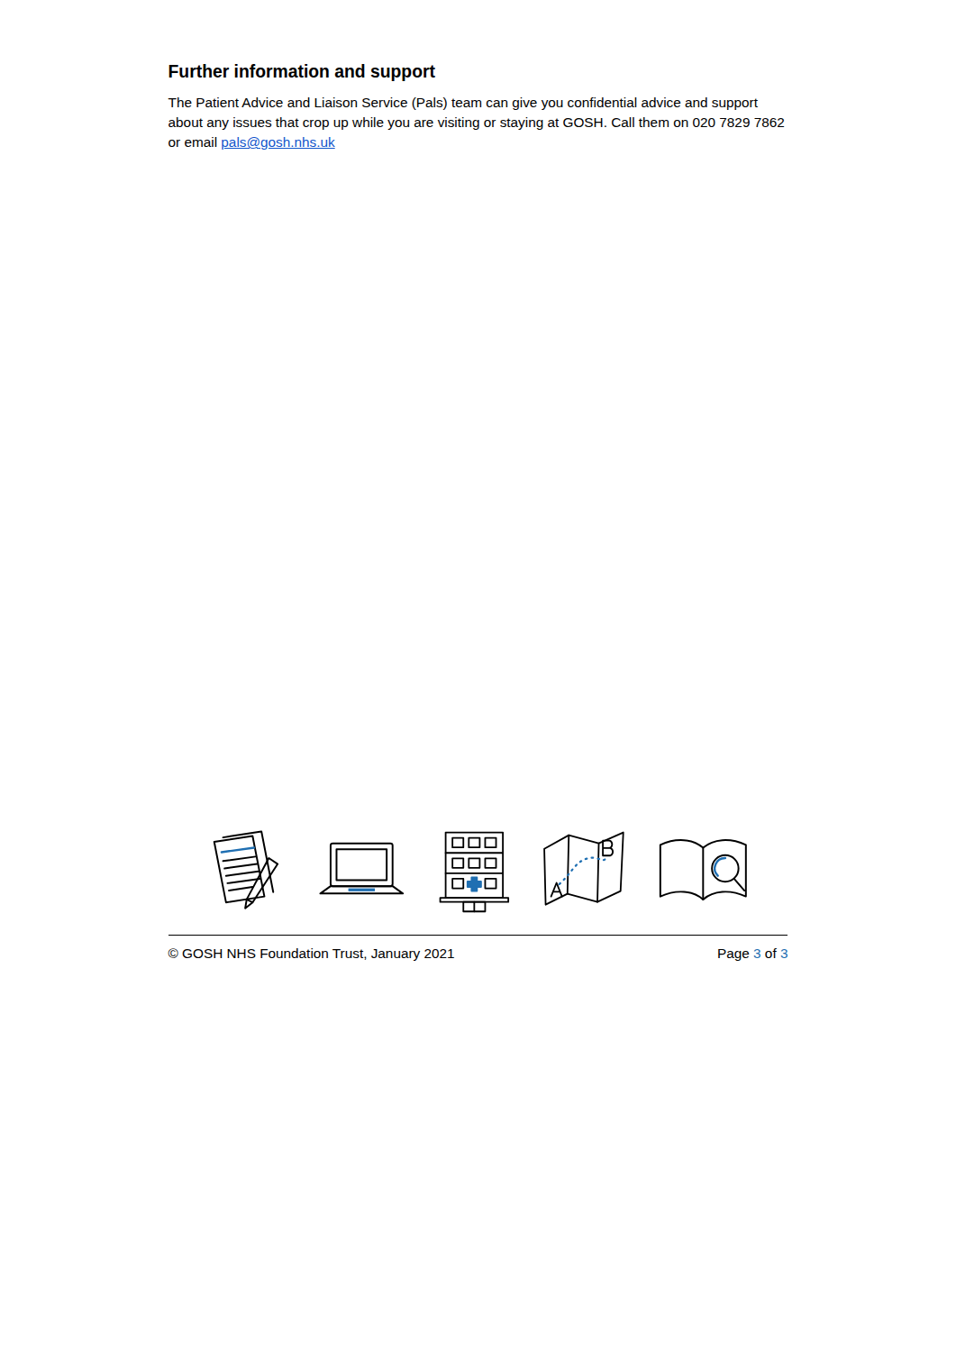Further information and support
The Patient Advice and Liaison Service (Pals) team can give you confidential advice and support about any issues that crop up while you are visiting or staying at GOSH. Call them on 020 7829 7862 or email pals@gosh.nhs.uk
© GOSH NHS Foundation Trust, January 2021
Page 3 of 3